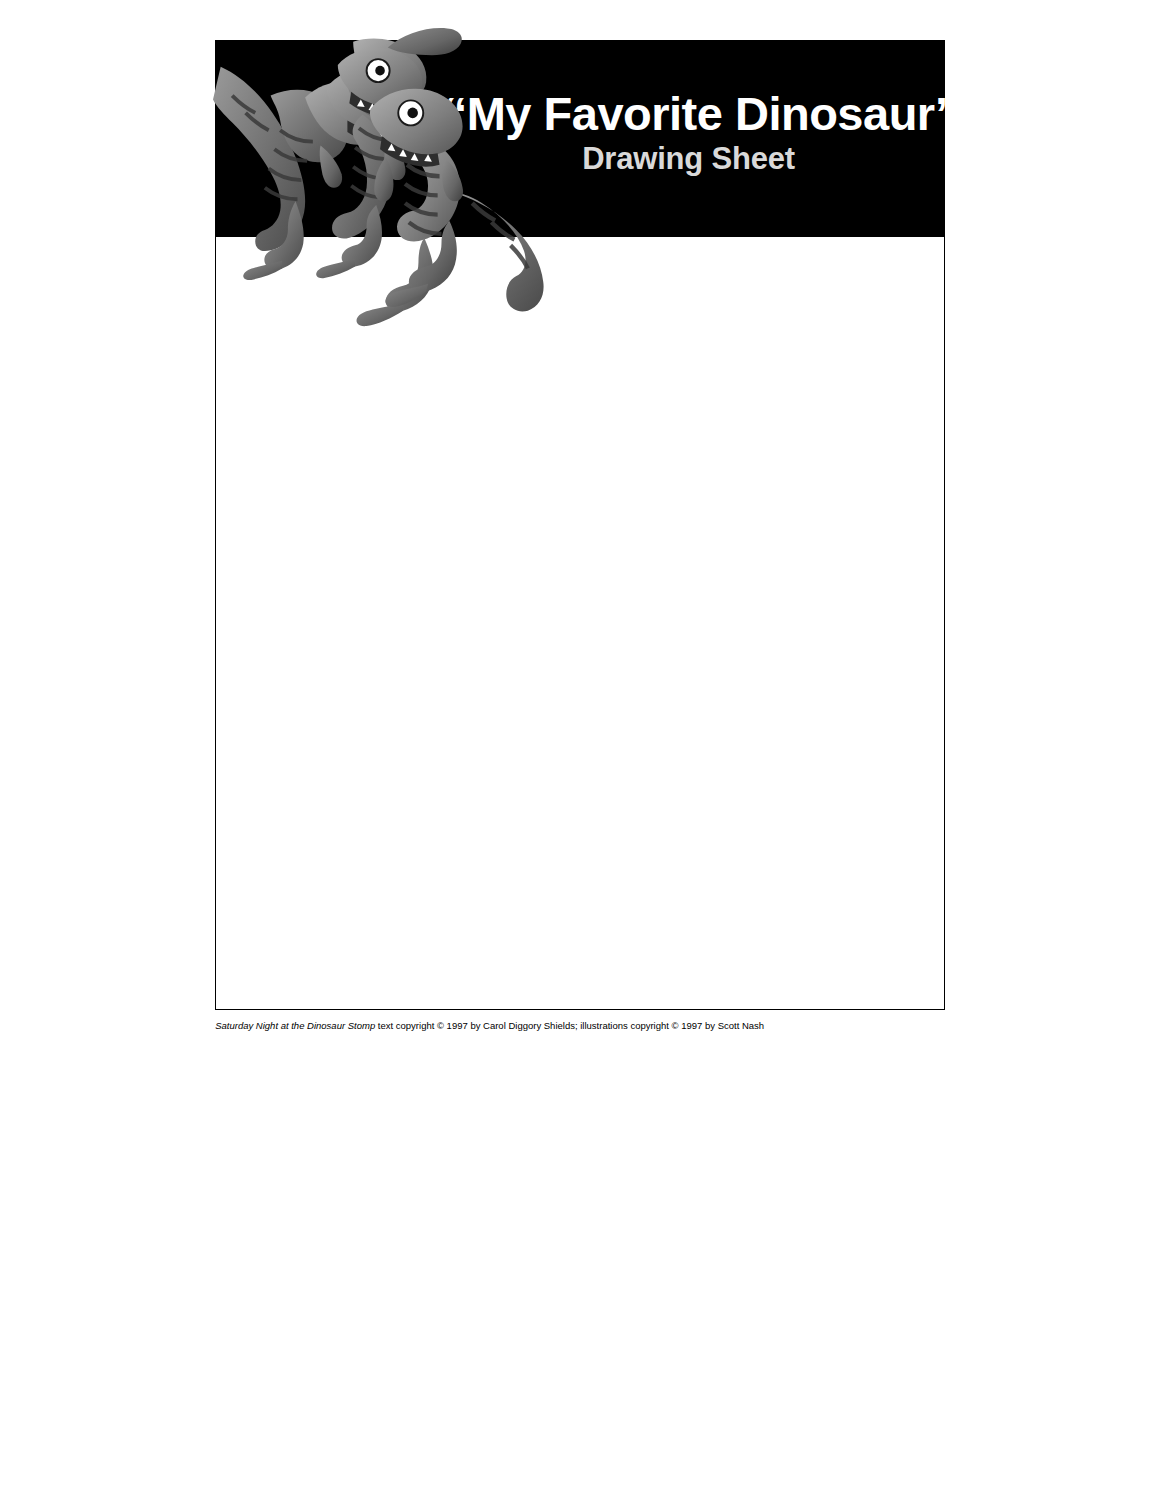“My Favorite Dinosaur”
Drawing Sheet
Saturday Night at the Dinosaur Stomp text copyright © 1997 by Carol Diggory Shields; illustrations copyright © 1997 by Scott Nash